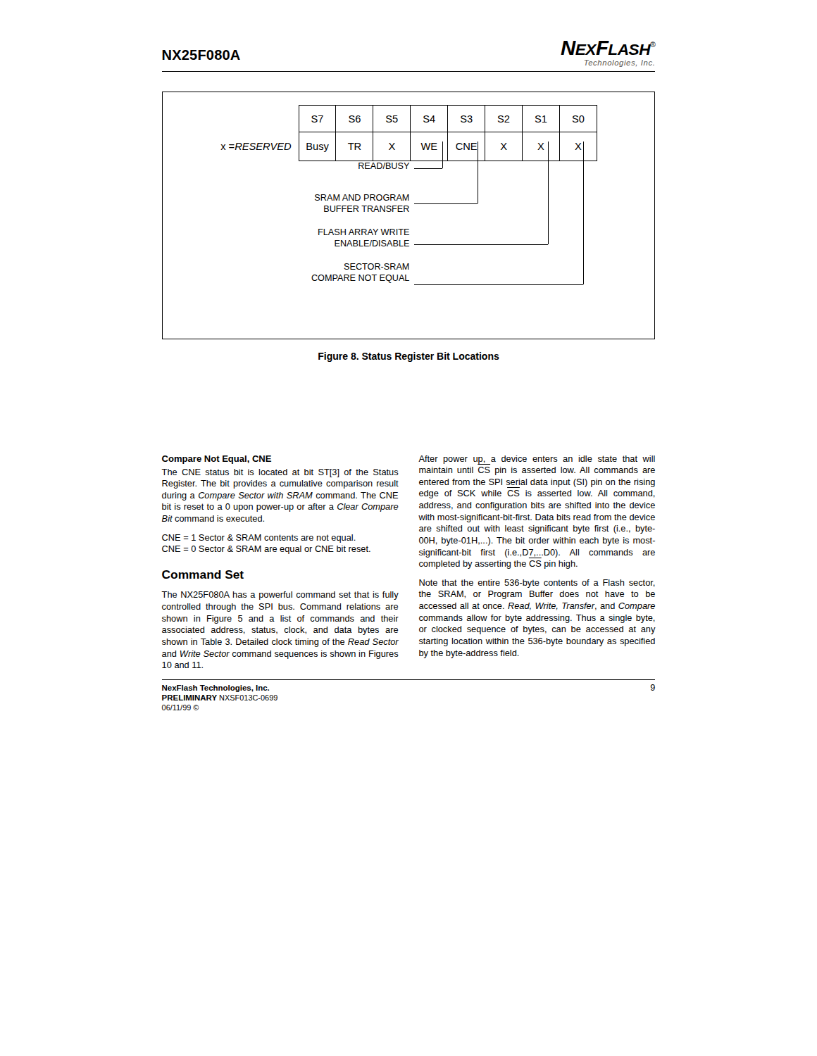NX25F080A
NEXFLASH®
Technologies, Inc.
| | S7 | S6 | S5 | S4 | S3 | S2 | S1 | S0 |
| x = RESERVED | Busy | TR | X | WE | CNE | X | X | X |
READ/BUSY
SRAM AND PROGRAM
BUFFER TRANSFER
FLASH ARRAY WRITE
ENABLE/DISABLE
SECTOR-SRAM
COMPARE NOT EQUAL
Figure 8. Status Register Bit Locations
Compare Not Equal, CNE
The CNE status bit is located at bit ST[3] of the Status Register. The bit provides a cumulative comparison result during a Compare Sector with SRAM command. The CNE bit is reset to a 0 upon power-up or after a Clear Compare Bit command is executed.
CNE = 1 Sector & SRAM contents are not equal.
CNE = 0 Sector & SRAM are equal or CNE bit reset.
Command Set
The NX25F080A has a powerful command set that is fully controlled through the SPI bus. Command relations are shown in Figure 5 and a list of commands and their associated address, status, clock, and data bytes are shown in Table 3. Detailed clock timing of the Read Sector and Write Sector command sequences is shown in Figures 10 and 11.
After power up, a device enters an idle state that will maintain until CS pin is asserted low. All commands are entered from the SPI serial data input (SI) pin on the rising edge of SCK while CS is asserted low. All command, address, and configuration bits are shifted into the device with most-significant-bit-first. Data bits read from the device are shifted out with least significant byte first (i.e., byte-00H, byte-01H,...). The bit order within each byte is most-significant-bit first (i.e.,D7,...D0). All commands are completed by asserting the CS pin high.
Note that the entire 536-byte contents of a Flash sector, the SRAM, or Program Buffer does not have to be accessed all at once. Read, Write, Transfer, and Compare commands allow for byte addressing. Thus a single byte, or clocked sequence of bytes, can be accessed at any starting location within the 536-byte boundary as specified by the byte-address field.
NexFlash Technologies, Inc.
PRELIMINARY NXSF013C-0699
06/11/99 ©
9